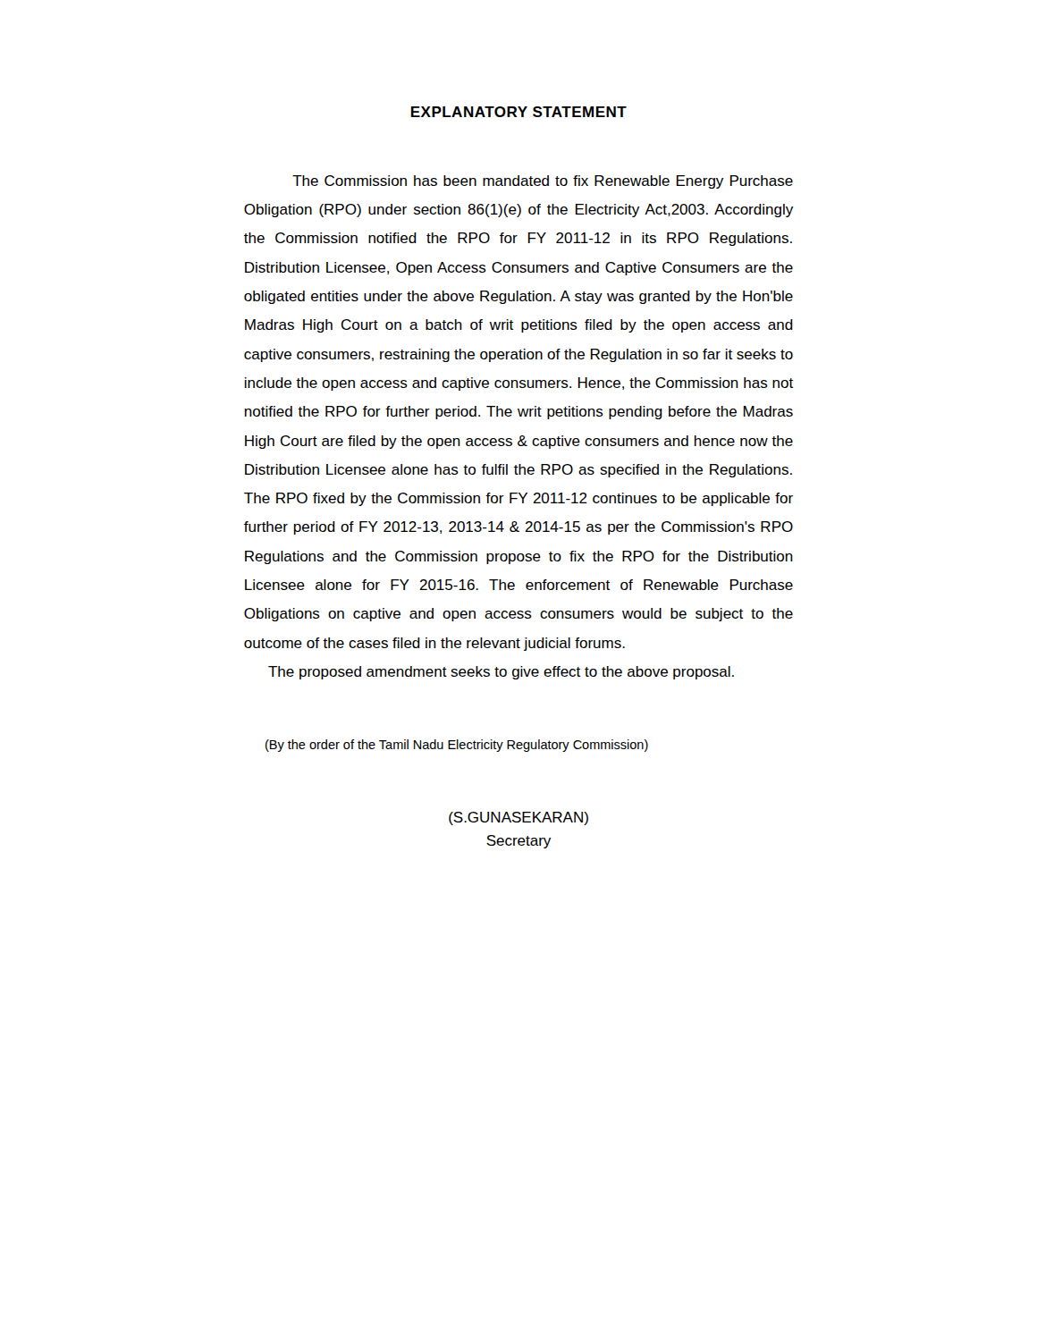EXPLANATORY STATEMENT
The Commission has been mandated to fix Renewable Energy Purchase Obligation (RPO) under section 86(1)(e) of the Electricity Act,2003. Accordingly the Commission notified the RPO for FY 2011-12 in its RPO Regulations. Distribution Licensee, Open Access Consumers and Captive Consumers are the obligated entities under the above Regulation. A stay was granted by the Hon'ble Madras High Court on a batch of writ petitions filed by the open access and captive consumers, restraining the operation of the Regulation in so far it seeks to include the open access and captive consumers. Hence, the Commission has not notified the RPO for further period. The writ petitions pending before the Madras High Court are filed by the open access & captive consumers and hence now the Distribution Licensee alone has to fulfil the RPO as specified in the Regulations. The RPO fixed by the Commission for FY 2011-12 continues to be applicable for further period of FY 2012-13, 2013-14 & 2014-15 as per the Commission's RPO Regulations and the Commission propose to fix the RPO for the Distribution Licensee alone for FY 2015-16. The enforcement of Renewable Purchase Obligations on captive and open access consumers would be subject to the outcome of the cases filed in the relevant judicial forums.
The proposed amendment seeks to give effect to the above proposal.
(By the order of the Tamil Nadu Electricity Regulatory Commission)
(S.GUNASEKARAN) Secretary